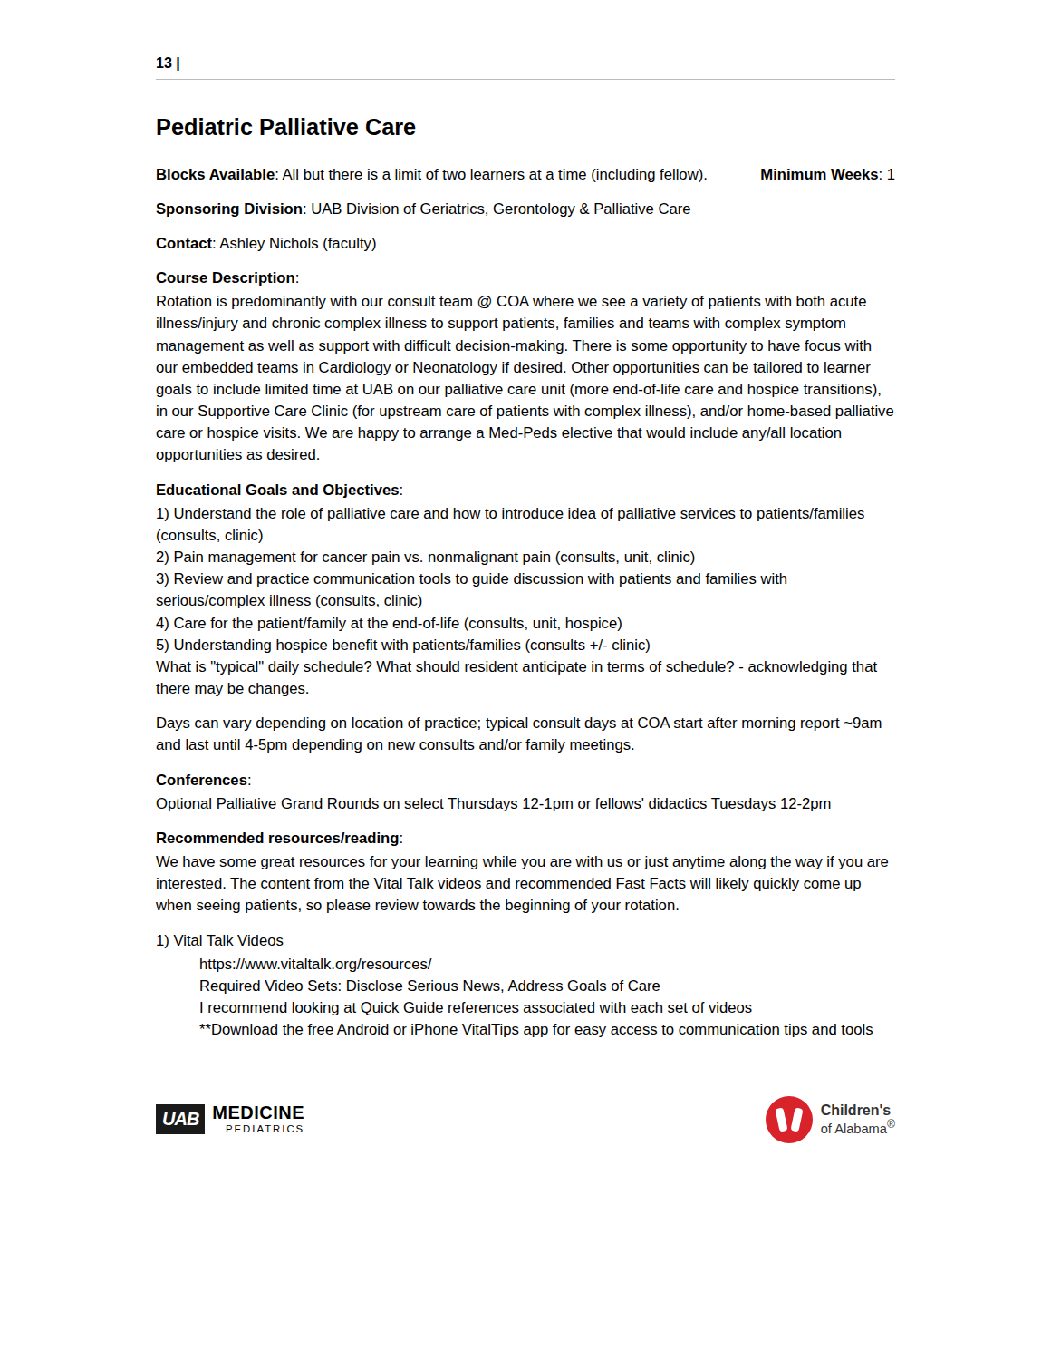13 |
Pediatric Palliative Care
Blocks Available: All but there is a limit of two learners at a time (including fellow). Minimum Weeks: 1
Sponsoring Division: UAB Division of Geriatrics, Gerontology & Palliative Care
Contact: Ashley Nichols (faculty)
Course Description:
Rotation is predominantly with our consult team @ COA where we see a variety of patients with both acute illness/injury and chronic complex illness to support patients, families and teams with complex symptom management as well as support with difficult decision-making. There is some opportunity to have focus with our embedded teams in Cardiology or Neonatology if desired. Other opportunities can be tailored to learner goals to include limited time at UAB on our palliative care unit (more end-of-life care and hospice transitions), in our Supportive Care Clinic (for upstream care of patients with complex illness), and/or home-based palliative care or hospice visits. We are happy to arrange a Med-Peds elective that would include any/all location opportunities as desired.
Educational Goals and Objectives:
1) Understand the role of palliative care and how to introduce idea of palliative services to patients/families (consults, clinic)
2) Pain management for cancer pain vs. nonmalignant pain (consults, unit, clinic)
3) Review and practice communication tools to guide discussion with patients and families with
serious/complex illness (consults, clinic)
4) Care for the patient/family at the end-of-life (consults, unit, hospice)
5) Understanding hospice benefit with patients/families (consults +/- clinic)
What is "typical" daily schedule? What should resident anticipate in terms of schedule? - acknowledging that there may be changes.
Days can vary depending on location of practice; typical consult days at COA start after morning report ~9am and last until 4-5pm depending on new consults and/or family meetings.
Conferences:
Optional Palliative Grand Rounds on select Thursdays 12-1pm or fellows' didactics Tuesdays 12-2pm
Recommended resources/reading:
We have some great resources for your learning while you are with us or just anytime along the way if you are interested. The content from the Vital Talk videos and recommended Fast Facts will likely quickly come up when seeing patients, so please review towards the beginning of your rotation.
1) Vital Talk Videos
https://www.vitaltalk.org/resources/
Required Video Sets: Disclose Serious News, Address Goals of Care
I recommend looking at Quick Guide references associated with each set of videos
**Download the free Android or iPhone VitalTips app for easy access to communication tips and tools
UAB
MEDICINE
PEDIATRICS
Children's
of Alabama®